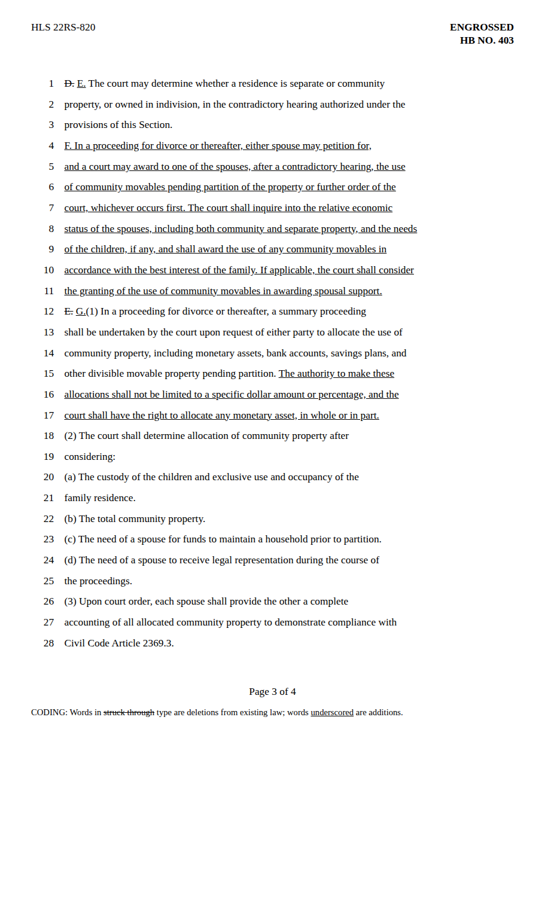HLS 22RS-820
ENGROSSED
HB NO. 403
D. E. The court may determine whether a residence is separate or community
property, or owned in indivision, in the contradictory hearing authorized under the
provisions of this Section.
F. In a proceeding for divorce or thereafter, either spouse may petition for,
and a court may award to one of the spouses, after a contradictory hearing, the use
of community movables pending partition of the property or further order of the
court, whichever occurs first. The court shall inquire into the relative economic
status of the spouses, including both community and separate property, and the needs
of the children, if any, and shall award the use of any community movables in
accordance with the best interest of the family. If applicable, the court shall consider
the granting of the use of community movables in awarding spousal support.
E. G.(1) In a proceeding for divorce or thereafter, a summary proceeding
shall be undertaken by the court upon request of either party to allocate the use of
community property, including monetary assets, bank accounts, savings plans, and
other divisible movable property pending partition. The authority to make these
allocations shall not be limited to a specific dollar amount or percentage, and the
court shall have the right to allocate any monetary asset, in whole or in part.
(2) The court shall determine allocation of community property after
considering:
(a) The custody of the children and exclusive use and occupancy of the
family residence.
(b) The total community property.
(c) The need of a spouse for funds to maintain a household prior to partition.
(d) The need of a spouse to receive legal representation during the course of
the proceedings.
(3) Upon court order, each spouse shall provide the other a complete
accounting of all allocated community property to demonstrate compliance with
Civil Code Article 2369.3.
Page 3 of 4
CODING: Words in struck through type are deletions from existing law; words underscored are additions.